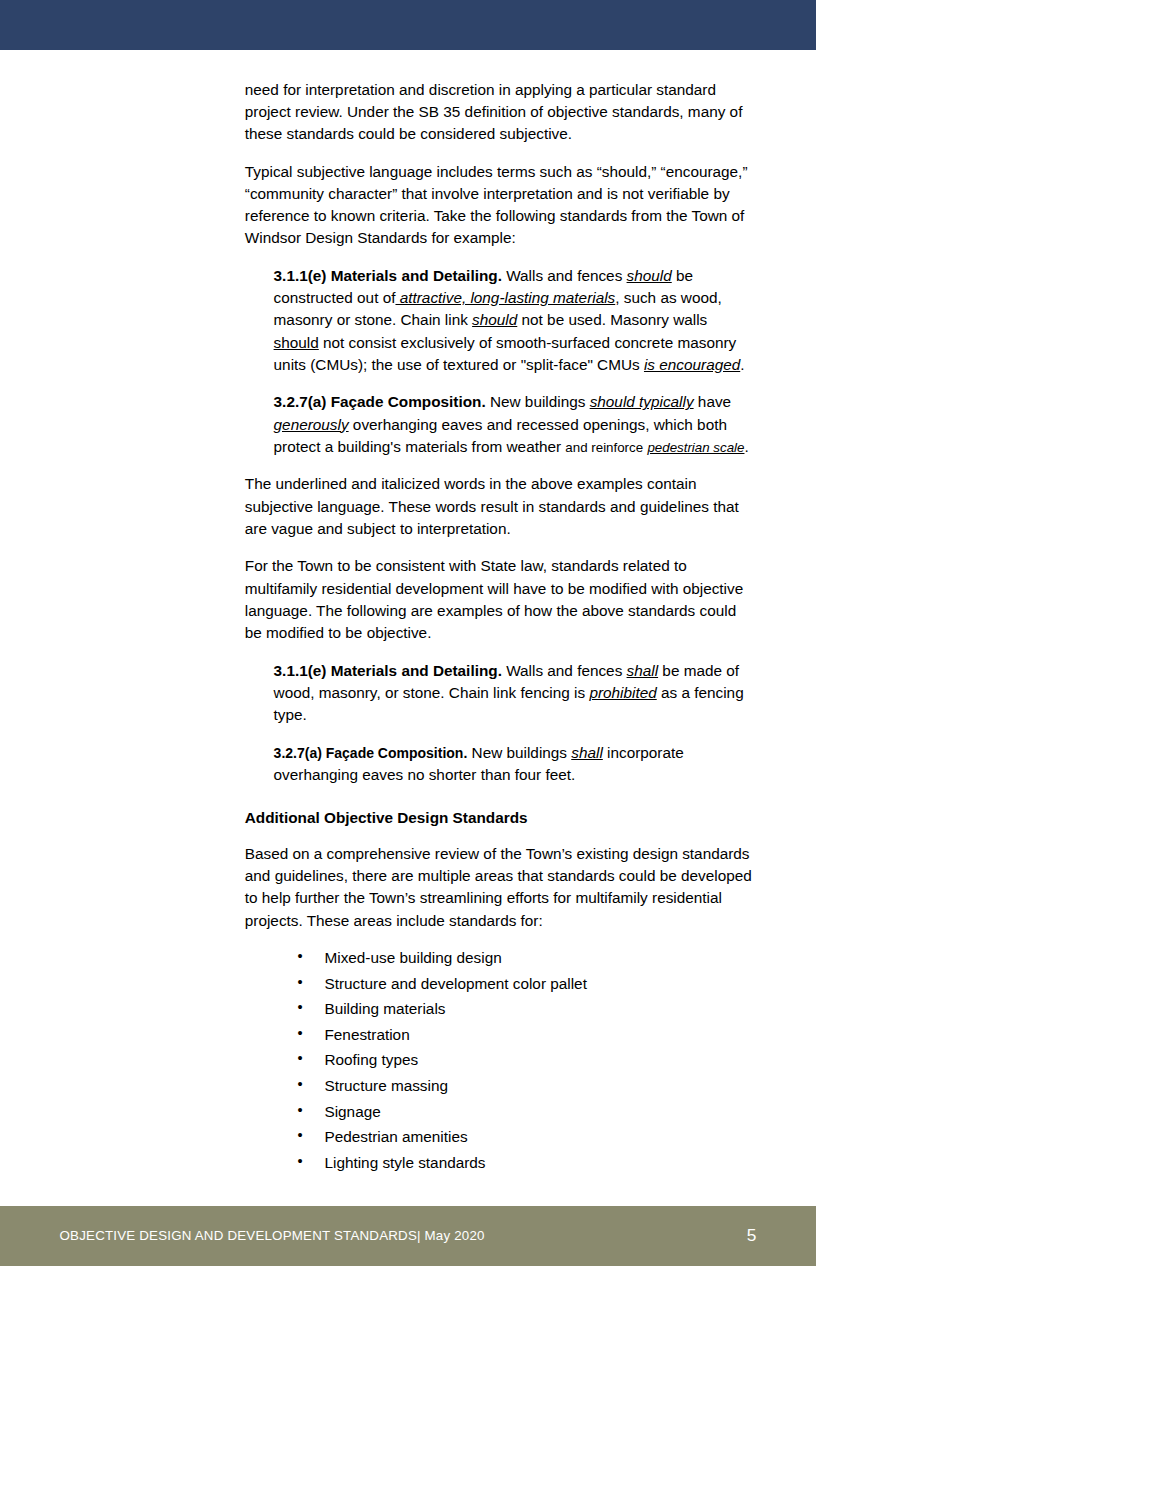need for interpretation and discretion in applying a particular standard project review. Under the SB 35 definition of objective standards, many of these standards could be considered subjective.
Typical subjective language includes terms such as “should,” “encourage,” “community character” that involve interpretation and is not verifiable by reference to known criteria. Take the following standards from the Town of Windsor Design Standards for example:
3.1.1(e) Materials and Detailing. Walls and fences should be constructed out of attractive, long-lasting materials, such as wood, masonry or stone. Chain link should not be used. Masonry walls should not consist exclusively of smooth-surfaced concrete masonry units (CMUs); the use of textured or "split-face" CMUs is encouraged.
3.2.7(a) Façade Composition. New buildings should typically have generously overhanging eaves and recessed openings, which both protect a building's materials from weather and reinforce pedestrian scale.
The underlined and italicized words in the above examples contain subjective language. These words result in standards and guidelines that are vague and subject to interpretation.
For the Town to be consistent with State law, standards related to multifamily residential development will have to be modified with objective language. The following are examples of how the above standards could be modified to be objective.
3.1.1(e) Materials and Detailing. Walls and fences shall be made of wood, masonry, or stone. Chain link fencing is prohibited as a fencing type.
3.2.7(a) Façade Composition. New buildings shall incorporate overhanging eaves no shorter than four feet.
Additional Objective Design Standards
Based on a comprehensive review of the Town’s existing design standards and guidelines, there are multiple areas that standards could be developed to help further the Town’s streamlining efforts for multifamily residential projects. These areas include standards for:
Mixed-use building design
Structure and development color pallet
Building materials
Fenestration
Roofing types
Structure massing
Signage
Pedestrian amenities
Lighting style standards
OBJECTIVE DESIGN AND DEVELOPMENT STANDARDS| May 2020
5